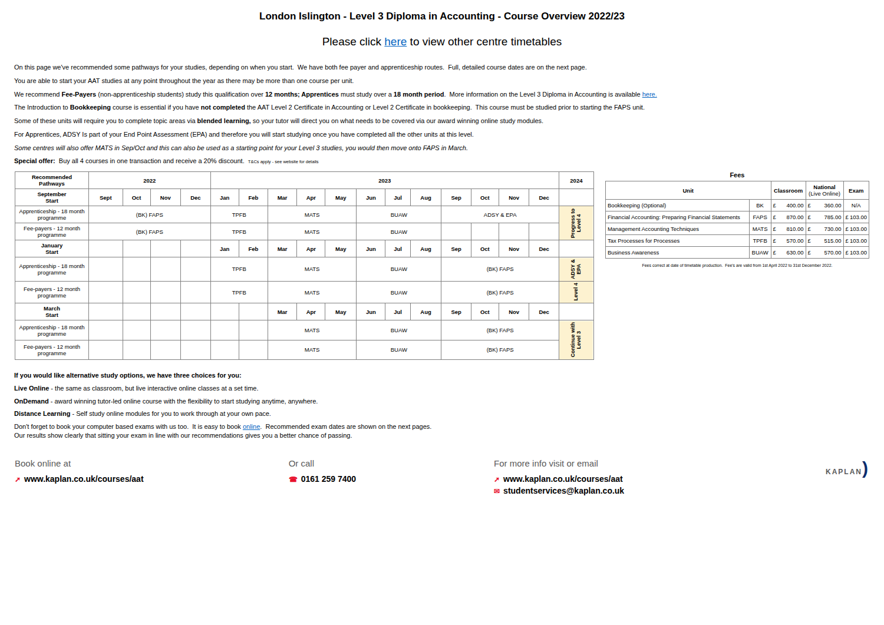London Islington - Level 3 Diploma in Accounting - Course Overview 2022/23
Please click here to view other centre timetables
On this page we've recommended some pathways for your studies, depending on when you start. We have both fee payer and apprenticeship routes. Full, detailed course dates are on the next page.
You are able to start your AAT studies at any point throughout the year as there may be more than one course per unit.
We recommend Fee-Payers (non-apprenticeship students) study this qualification over 12 months; Apprentices must study over a 18 month period. More information on the Level 3 Diploma in Accounting is available here.
The Introduction to Bookkeeping course is essential if you have not completed the AAT Level 2 Certificate in Accounting or Level 2 Certificate in bookkeeping. This course must be studied prior to starting the FAPS unit.
Some of these units will require you to complete topic areas via blended learning, so your tutor will direct you on what needs to be covered via our award winning online study modules.
For Apprentices, ADSY Is part of your End Point Assessment (EPA) and therefore you will start studying once you have completed all the other units at this level.
Some centres will also offer MATS in Sep/Oct and this can also be used as a starting point for your Level 3 studies, you would then move onto FAPS in March.
Special offer: Buy all 4 courses in one transaction and receive a 20% discount. T&Cs apply - see website for details
| / Recommended Pathways / 2022 / 2023 / 2024 / / --- / --- / --- / --- / / September Start / Sept / Oct / Nov / Dec / Jan / Feb / Mar / Apr / May / Jun / Jul / Aug / Sep / Oct / Nov / Dec / / / Apprenticeship - 18 month programme / (BK) FAPS / TPFB / MATS / BUAW / ADSY & EPA / Progress to Level 4 / / Fee-payers - 12 month programme / (BK) FAPS / TPFB / MATS / BUAW / / / / / / January Start / / / / / Jan / Feb / Mar / Apr / May / Jun / Jul / Aug / Sep / Oct / Nov / Dec / / / Apprenticeship - 18 month programme / / / / / TPFB / MATS / BUAW / (BK) FAPS / ADSY & EPA / / Fee-payers - 12 month programme / / / / / TPFB / MATS / BUAW / (BK) FAPS / Level 4 / / March Start / / / / / / / Mar / Apr / May / Jun / Jul / Aug / Sep / Oct / Nov / Dec / / / Apprenticeship - 18 month programme / / / / / / / MATS / BUAW / (BK) FAPS / Continue with Level 3 / / Fee-payers - 12 month programme / / / / / / / MATS / BUAW / (BK) FAPS / | Fees / Unit / Classroom / National (Live Online) / Exam / / --- / --- / --- / --- / / Bookkeeping (Optional) / BK / £ 400.00 / £ 360.00 / N/A / / Financial Accounting: Preparing Financial Statements / FAPS / £ 870.00 / £ 785.00 / £ 103.00 / / Management Accounting Techniques / MATS / £ 810.00 / £ 730.00 / £ 103.00 / / Tax Processes for Processes / TPFB / £ 570.00 / £ 515.00 / £ 103.00 / / Business Awareness / BUAW / £ 630.00 / £ 570.00 / £ 103.00 / Fees correct at date of timetable production. Fee's are valid from 1st April 2022 to 31st December 2022. |
If you would like alternative study options, we have three choices for you:
Live Online - the same as classroom, but live interactive online classes at a set time.
OnDemand - award winning tutor-led online course with the flexibility to start studying anytime, anywhere.
Distance Learning - Self study online modules for you to work through at your own pace.
Don't forget to book your computer based exams with us too. It is easy to book online. Recommended exam dates are shown on the next pages.
Our results show clearly that sitting your exam in line with our recommendations gives you a better chance of passing.
| Book online at ➚ www.kaplan.co.uk/courses/aat | Or call ☎ 0161 259 7400 | For more info visit or email ➚ www.kaplan.co.uk/courses/aat ✉ studentservices@kaplan.co.uk | KAPLAN ) |